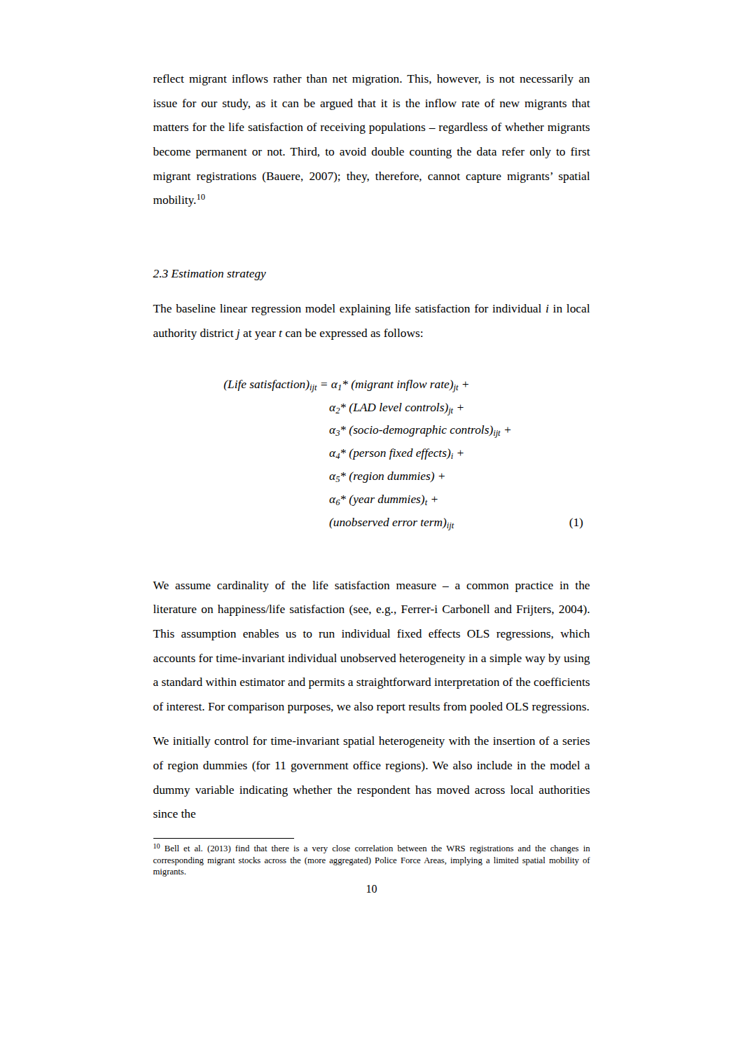reflect migrant inflows rather than net migration. This, however, is not necessarily an issue for our study, as it can be argued that it is the inflow rate of new migrants that matters for the life satisfaction of receiving populations – regardless of whether migrants become permanent or not. Third, to avoid double counting the data refer only to first migrant registrations (Bauere, 2007); they, therefore, cannot capture migrants’ spatial mobility.10
2.3 Estimation strategy
The baseline linear regression model explaining life satisfaction for individual i in local authority district j at year t can be expressed as follows:
(Life satisfaction)ijt = α1* (migrant inflow rate)jt +
α2* (LAD level controls)jt +
α3* (socio-demographic controls)ijt +
α4* (person fixed effects)i +
α5* (region dummies) +
α6* (year dummies)t +
(unobserved error term)ijt(1)
We assume cardinality of the life satisfaction measure – a common practice in the literature on happiness/life satisfaction (see, e.g., Ferrer-i Carbonell and Frijters, 2004). This assumption enables us to run individual fixed effects OLS regressions, which accounts for time-invariant individual unobserved heterogeneity in a simple way by using a standard within estimator and permits a straightforward interpretation of the coefficients of interest. For comparison purposes, we also report results from pooled OLS regressions.
We initially control for time-invariant spatial heterogeneity with the insertion of a series of region dummies (for 11 government office regions). We also include in the model a dummy variable indicating whether the respondent has moved across local authorities since the
10 Bell et al. (2013) find that there is a very close correlation between the WRS registrations and the changes in corresponding migrant stocks across the (more aggregated) Police Force Areas, implying a limited spatial mobility of migrants.
10